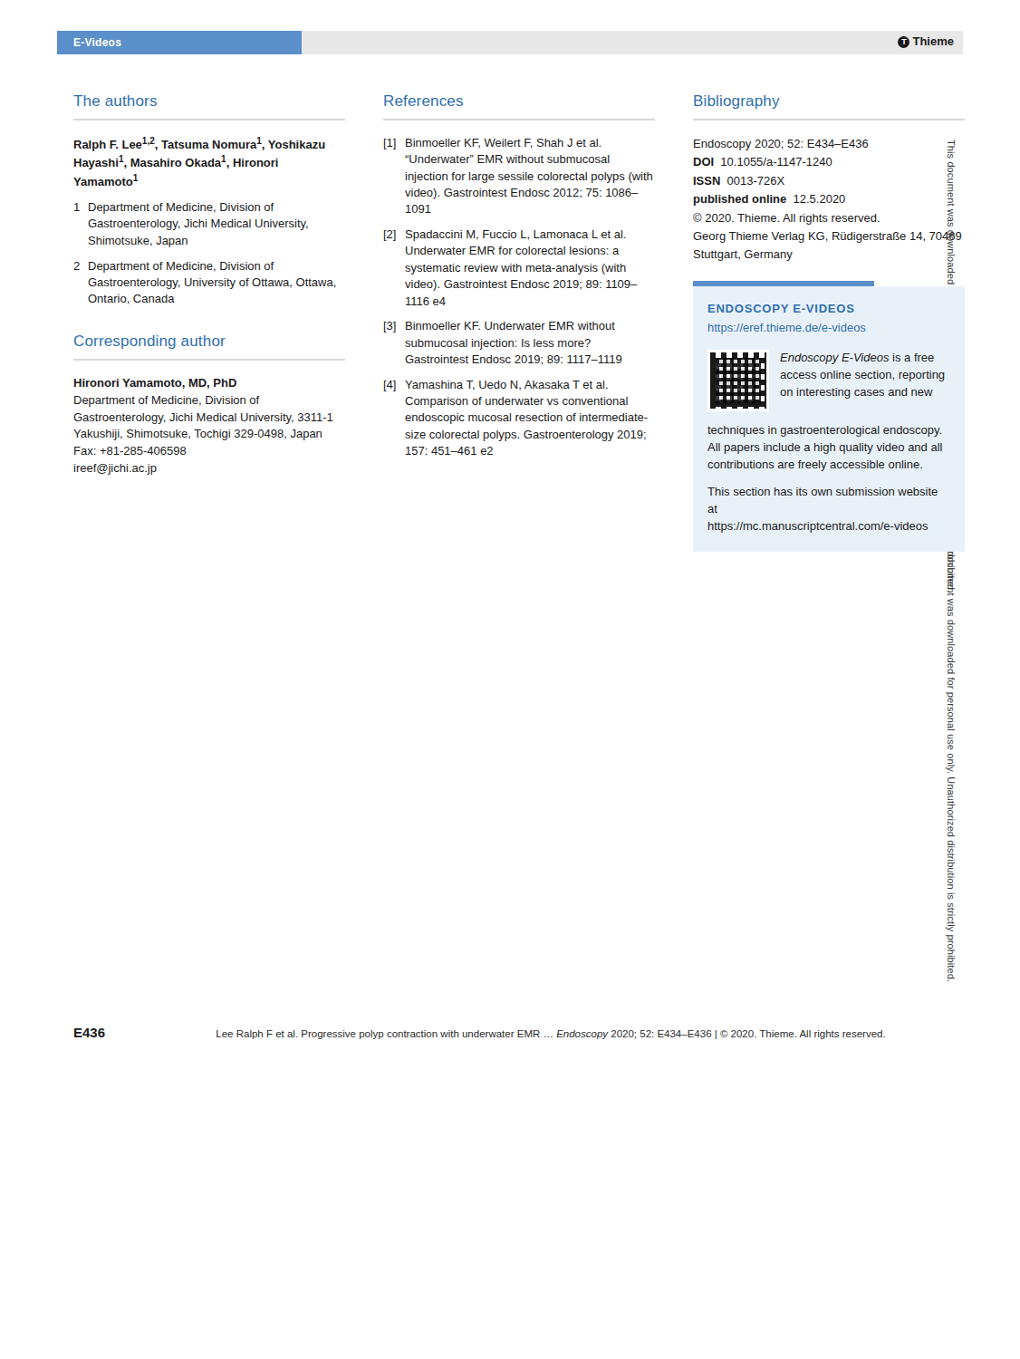E-Videos
TThieme
This document was downloaded for personal use only. Unauthorized distribution is strictly prohibited. This document was downloaded for personal use only. Unauthorized distribution is strictly prohibited.
The authors
Ralph F. Lee1,2, Tatsuma Nomura1, Yoshikazu Hayashi1, Masahiro Okada1, Hironori Yamamoto1
1 Department of Medicine, Division of Gastroenterology, Jichi Medical University, Shimotsuke, Japan
2 Department of Medicine, Division of Gastroenterology, University of Ottawa, Ottawa, Ontario, Canada
Corresponding author
Hironori Yamamoto, MD, PhD
Department of Medicine, Division of Gastroenterology, Jichi Medical University, 3311-1 Yakushiji, Shimotsuke, Tochigi 329-0498, Japan
Fax: +81-285-406598
ireef@jichi.ac.jp
References
[1] Binmoeller KF, Weilert F, Shah J et al. “Underwater” EMR without submucosal injection for large sessile colorectal polyps (with video). Gastrointest Endosc 2012; 75: 1086–1091
[2] Spadaccini M, Fuccio L, Lamonaca L et al. Underwater EMR for colorectal lesions: a systematic review with meta-analysis (with video). Gastrointest Endosc 2019; 89: 1109–1116 e4
[3] Binmoeller KF. Underwater EMR without submucosal injection: Is less more? Gastrointest Endosc 2019; 89: 1117–1119
[4] Yamashina T, Uedo N, Akasaka T et al. Comparison of underwater vs conventional endoscopic mucosal resection of intermediate-size colorectal polyps. Gastroenterology 2019; 157: 451–461 e2
Bibliography
Endoscopy 2020; 52: E434–E436
DOI 10.1055/a-1147-1240
ISSN 0013-726X
published online 12.5.2020
© 2020. Thieme. All rights reserved.
Georg Thieme Verlag KG, Rüdigerstraße 14, 70469 Stuttgart, Germany
Endoscopy E-Videos
https://eref.thieme.de/e-videos
Endoscopy E-Videos is a free access online section, reporting on interesting cases and new
techniques in gastroenterological endoscopy. All papers include a high quality video and all contributions are freely accessible online.
This section has its own submission website at
https://mc.manuscriptcentral.com/e-videos
E436
Lee Ralph F et al. Progressive polyp contraction with underwater EMR … Endoscopy 2020; 52: E434–E436 | © 2020. Thieme. All rights reserved.